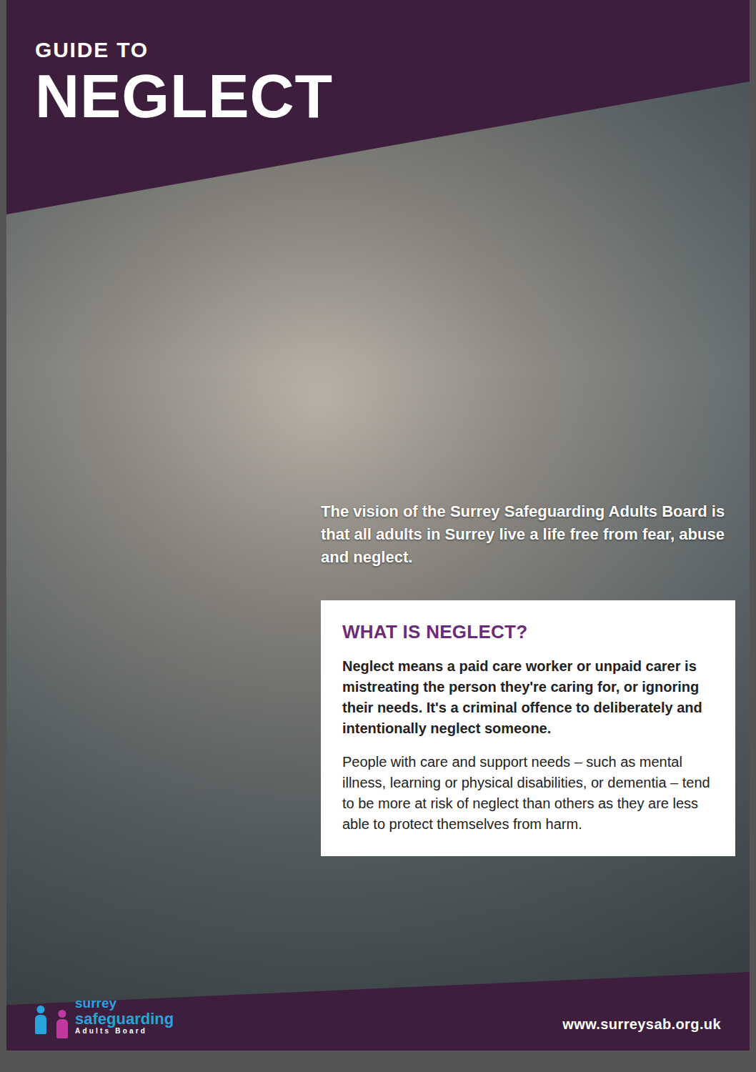Guide to
Neglect
The vision of the Surrey Safeguarding Adults Board is that all adults in Surrey live a life free from fear, abuse and neglect.
What is neglect?
Neglect means a paid care worker or unpaid carer is mistreating the person they're caring for, or ignoring their needs. It's a criminal offence to deliberately and intentionally neglect someone.
People with care and support needs – such as mental illness, learning or physical disabilities, or dementia – tend to be more at risk of neglect than others as they are less able to protect themselves from harm.
surrey safeguarding Adults Board
www.surreysab.org.uk